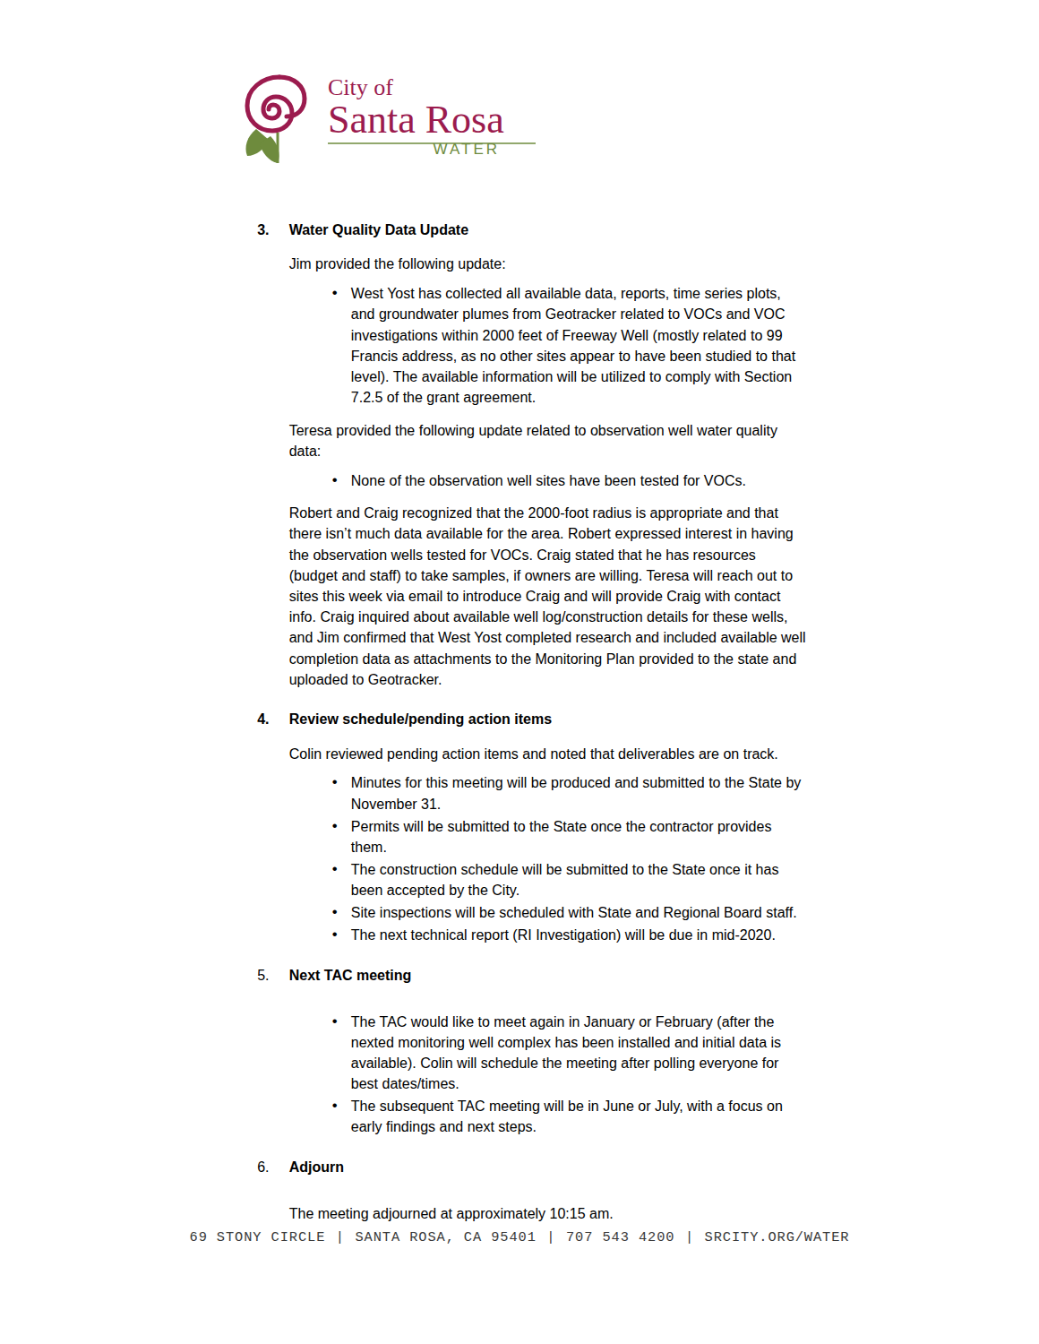City of Santa Rosa WATER
Water Quality Data Update
Jim provided the following update:
West Yost has collected all available data, reports, time series plots, and groundwater plumes from Geotracker related to VOCs and VOC investigations within 2000 feet of Freeway Well (mostly related to 99 Francis address, as no other sites appear to have been studied to that level). The available information will be utilized to comply with Section 7.2.5 of the grant agreement.
Teresa provided the following update related to observation well water quality data:
None of the observation well sites have been tested for VOCs.
Robert and Craig recognized that the 2000-foot radius is appropriate and that there isn’t much data available for the area. Robert expressed interest in having the observation wells tested for VOCs. Craig stated that he has resources (budget and staff) to take samples, if owners are willing. Teresa will reach out to sites this week via email to introduce Craig and will provide Craig with contact info. Craig inquired about available well log/construction details for these wells, and Jim confirmed that West Yost completed research and included available well completion data as attachments to the Monitoring Plan provided to the state and uploaded to Geotracker.
Review schedule/pending action items
Colin reviewed pending action items and noted that deliverables are on track.
Minutes for this meeting will be produced and submitted to the State by November 31.
Permits will be submitted to the State once the contractor provides them.
The construction schedule will be submitted to the State once it has been accepted by the City.
Site inspections will be scheduled with State and Regional Board staff.
The next technical report (RI Investigation) will be due in mid-2020.
Next TAC meeting
The TAC would like to meet again in January or February (after the nexted monitoring well complex has been installed and initial data is available). Colin will schedule the meeting after polling everyone for best dates/times.
The subsequent TAC meeting will be in June or July, with a focus on early findings and next steps.
Adjourn
The meeting adjourned at approximately 10:15 am.
69 STONY CIRCLE|SANTA ROSA, CA 95401|707 543 4200|SRCITY.ORG/WATER